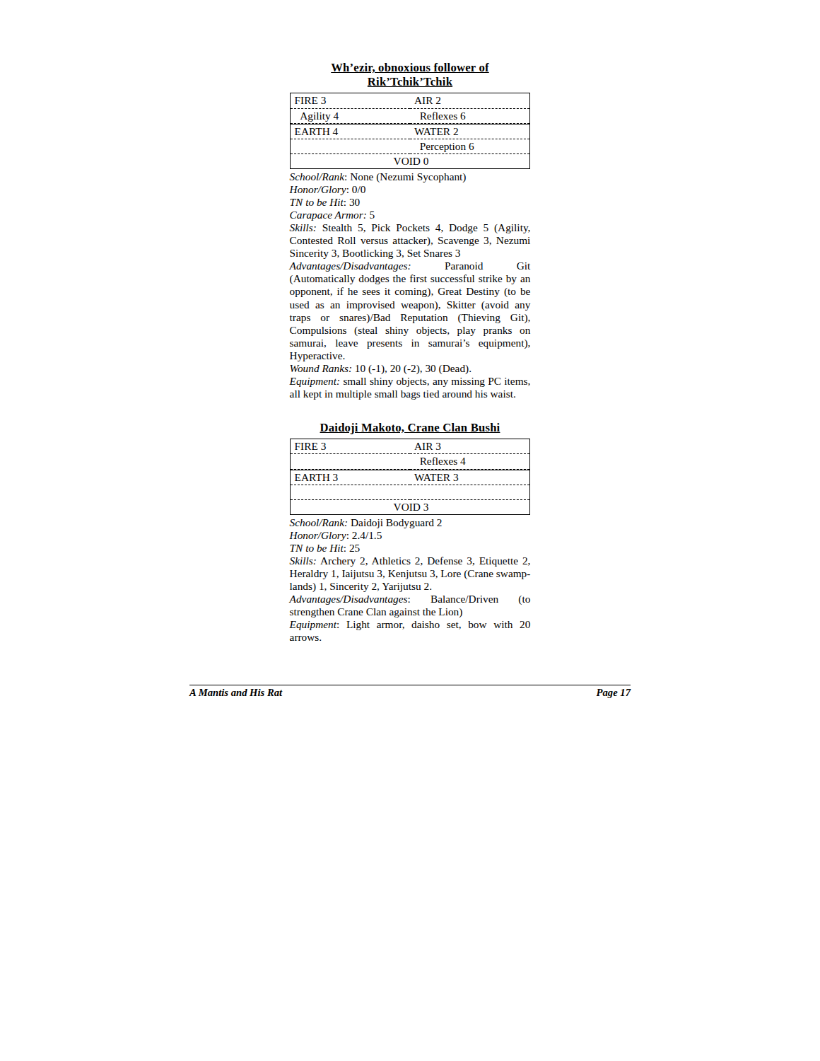Wh’ezir, obnoxious follower of Rik’Tchik’Tchik
| FIRE 3 | AIR 2 |
| Agility 4 | Reflexes 6 |
| EARTH 4 | WATER 2 |
| | Perception 6 |
| VOID 0 |
School/Rank: None (Nezumi Sycophant)
Honor/Glory: 0/0
TN to be Hit: 30
Carapace Armor: 5
Skills: Stealth 5, Pick Pockets 4, Dodge 5 (Agility, Contested Roll versus attacker), Scavenge 3, Nezumi Sincerity 3, Bootlicking 3, Set Snares 3
Advantages/Disadvantages: Paranoid Git (Automatically dodges the first successful strike by an opponent, if he sees it coming), Great Destiny (to be used as an improvised weapon), Skitter (avoid any traps or snares)/Bad Reputation (Thieving Git), Compulsions (steal shiny objects, play pranks on samurai, leave presents in samurai’s equipment), Hyperactive.
Wound Ranks: 10 (-1), 20 (-2), 30 (Dead).
Equipment: small shiny objects, any missing PC items, all kept in multiple small bags tied around his waist.
Daidoji Makoto, Crane Clan Bushi
| FIRE 3 | AIR 3 |
| | Reflexes 4 |
| EARTH 3 | WATER 3 |
| VOID 3 |
School/Rank: Daidoji Bodyguard 2
Honor/Glory: 2.4/1.5
TN to be Hit: 25
Skills: Archery 2, Athletics 2, Defense 3, Etiquette 2, Heraldry 1, Iaijutsu 3, Kenjutsu 3, Lore (Crane swamplands) 1, Sincerity 2, Yarijutsu 2.
Advantages/Disadvantages: Balance/Driven (to strengthen Crane Clan against the Lion)
Equipment: Light armor, daisho set, bow with 20 arrows.
A Mantis and His Rat Page 17